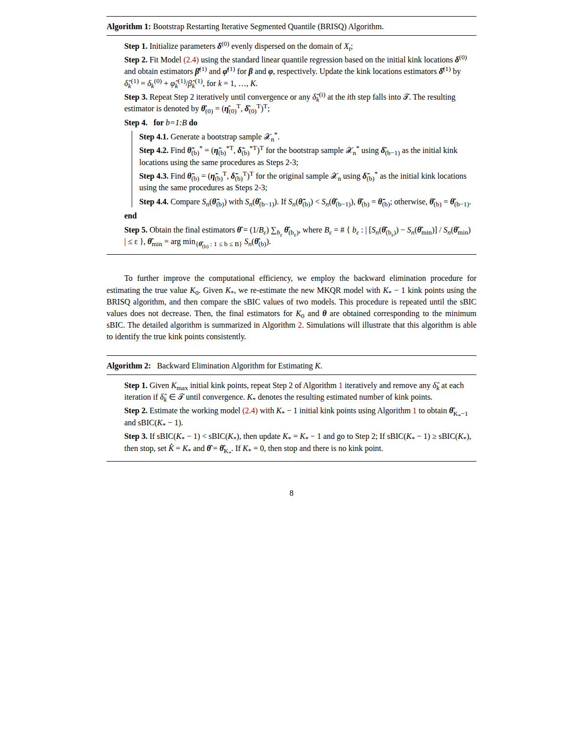Algorithm 1: Bootstrap Restarting Iterative Segmented Quantile (BRISQ) Algorithm.
Step 1. Initialize parameters δ(0) evenly dispersed on the domain of Xt;
Step 2. Fit Model (2.4) using the standard linear quantile regression based on the initial kink locations δ(0) and obtain estimators β̂(1) and φ̂(1) for β and φ, respectively. Update the kink locations estimators δ̂(1) by δ̂k(1) = δk(0) + φ̂k(1)/β̂k(1), for k = 1, …, K.
Step 3. Repeat Step 2 iteratively until convergence or any δ̂k(i) at the ith step falls into 𝒯. The resulting estimator is denoted by θ̂(0) = (η̂(0)T, δ̂(0)T)T;
Step 4. for b=1:B do
Step 4.1. Generate a bootstrap sample 𝒳n*.
Step 4.2. Find θ̃(b)* = (η̃(b)*T, δ̃(b)*T)T for the bootstrap sample 𝒳n* using δ̂(b−1) as the initial kink locations using the same procedures as Steps 2-3;
Step 4.3. Find θ̃(b) = (η̃(b)T, δ̃(b)T)T for the original sample 𝒳n using δ̃(b)* as the initial kink locations using the same procedures as Steps 2-3;
Step 4.4. Compare Sn(θ̃(b)) with Sn(θ̂(b−1)). If Sn(θ̃(b)) < Sn(θ̂(b−1)), θ̂(b) = θ̃(b); otherwise, θ̂(b) = θ̂(b−1).
end
Step 5. Obtain the final estimators θ̂ = (1/Bε) ∑bε θ̂(bε), where Bε = # { bε : | [Sn(θ̂(bε)) − Sn(θ̂min)] / Sn(θ̂min) | ≤ ε }, θ̂min = arg min{θ̂(b) : 1 ≤ b ≤ B} Sn(θ̂(b)).
To further improve the computational efficiency, we employ the backward elimination procedure for estimating the true value K0. Given K*, we re-estimate the new MKQR model with K* − 1 kink points using the BRISQ algorithm, and then compare the sBIC values of two models. This procedure is repeated until the sBIC values does not decrease. Then, the final estimators for K0 and θ are obtained corresponding to the minimum sBIC. The detailed algorithm is summarized in Algorithm 2. Simulations will illustrate that this algorithm is able to identify the true kink points consistently.
Algorithm 2: Backward Elimination Algorithm for Estimating K.
Step 1. Given Kmax initial kink points, repeat Step 2 of Algorithm 1 iteratively and remove any δ̂k at each iteration if δ̂k ∈ 𝒯 until convergence. K* denotes the resulting estimated number of kink points.
Step 2. Estimate the working model (2.4) with K* − 1 initial kink points using Algorithm 1 to obtain θ̂K*−1 and sBIC(K* − 1).
Step 3. If sBIC(K* − 1) < sBIC(K*), then update K* = K* − 1 and go to Step 2; If sBIC(K* − 1) ≥ sBIC(K*), then stop, set K̂ = K* and θ̂ = θ̂K*. If K* = 0, then stop and there is no kink point.
8